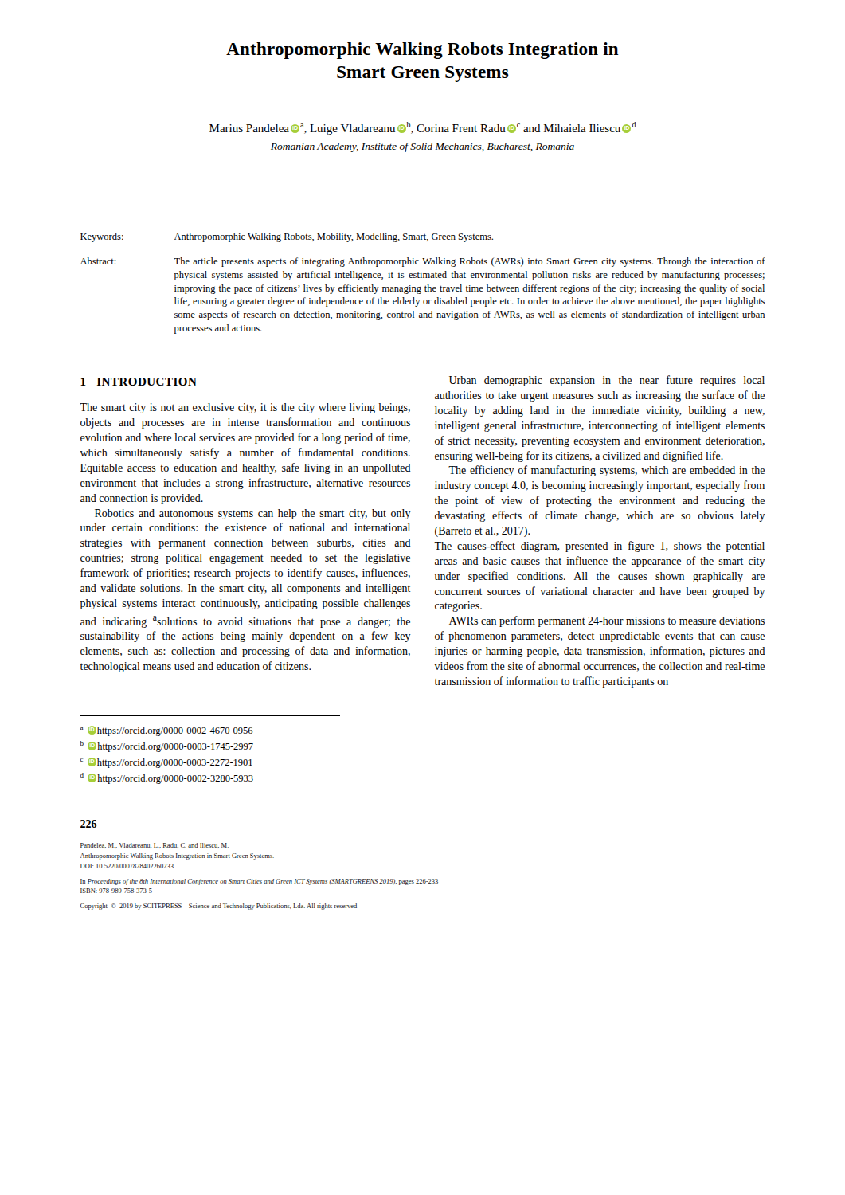Anthropomorphic Walking Robots Integration in
Smart Green Systems
Marius Pandeleaa, Luige Vladareanub, Corina Frent Raduc and Mihaiela Iliescud
Romanian Academy, Institute of Solid Mechanics, Bucharest, Romania
Keywords:
Anthropomorphic Walking Robots, Mobility, Modelling, Smart, Green Systems.
Abstract:
The article presents aspects of integrating Anthropomorphic Walking Robots (AWRs) into Smart Green city systems. Through the interaction of physical systems assisted by artificial intelligence, it is estimated that environmental pollution risks are reduced by manufacturing processes; improving the pace of citizens’ lives by efficiently managing the travel time between different regions of the city; increasing the quality of social life, ensuring a greater degree of independence of the elderly or disabled people etc. In order to achieve the above mentioned, the paper highlights some aspects of research on detection, monitoring, control and navigation of AWRs, as well as elements of standardization of intelligent urban processes and actions.
1 INTRODUCTION
The smart city is not an exclusive city, it is the city where living beings, objects and processes are in intense transformation and continuous evolution and where local services are provided for a long period of time, which simultaneously satisfy a number of fundamental conditions. Equitable access to education and healthy, safe living in an unpolluted environment that includes a strong infrastructure, alternative resources and connection is provided.
Robotics and autonomous systems can help the smart city, but only under certain conditions: the existence of national and international strategies with permanent connection between suburbs, cities and countries; strong political engagement needed to set the legislative framework of priorities; research projects to identify causes, influences, and validate solutions. In the smart city, all components and intelligent physical systems interact continuously, anticipating possible challenges and indicating asolutions to avoid situations that pose a danger; the sustainability of the actions being mainly dependent on a few key elements, such as: collection and processing of data and information, technological means used and education of citizens.
Urban demographic expansion in the near future requires local authorities to take urgent measures such as increasing the surface of the locality by adding land in the immediate vicinity, building a new, intelligent general infrastructure, interconnecting of intelligent elements of strict necessity, preventing ecosystem and environment deterioration, ensuring well-being for its citizens, a civilized and dignified life.
The efficiency of manufacturing systems, which are embedded in the industry concept 4.0, is becoming increasingly important, especially from the point of view of protecting the environment and reducing the devastating effects of climate change, which are so obvious lately (Barreto et al., 2017).
The causes-effect diagram, presented in figure 1, shows the potential areas and basic causes that influence the appearance of the smart city under specified conditions. All the causes shown graphically are concurrent sources of variational character and have been grouped by categories.
AWRs can perform permanent 24-hour missions to measure deviations of phenomenon parameters, detect unpredictable events that can cause injuries or harming people, data transmission, information, pictures and videos from the site of abnormal occurrences, the collection and real-time transmission of information to traffic participants on
a https://orcid.org/0000-0002-4670-0956
b https://orcid.org/0000-0003-1745-2997
c https://orcid.org/0000-0003-2272-1901
d https://orcid.org/0000-0002-3280-5933
226
Pandelea, M., Vladareanu, L., Radu, C. and Iliescu, M.
Anthropomorphic Walking Robots Integration in Smart Green Systems.
DOI: 10.5220/0007828402260233
In Proceedings of the 8th International Conference on Smart Cities and Green ICT Systems (SMARTGREENS 2019), pages 226-233
ISBN: 978-989-758-373-5
Copyright © 2019 by SCITEPRESS – Science and Technology Publications, Lda. All rights reserved